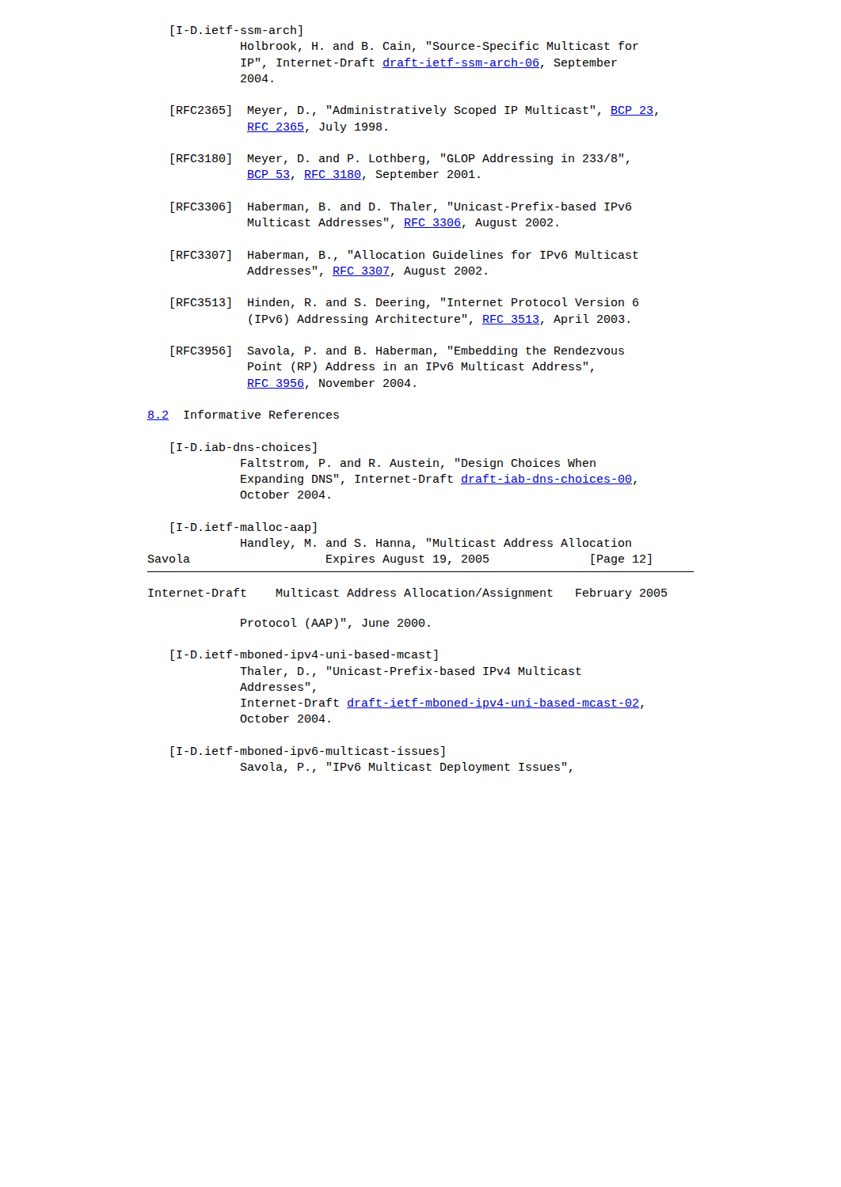[I-D.ietf-ssm-arch]
             Holbrook, H. and B. Cain, "Source-Specific Multicast for
             IP", Internet-Draft draft-ietf-ssm-arch-06, September
             2004.

   [RFC2365]  Meyer, D., "Administratively Scoped IP Multicast", BCP 23,
              RFC 2365, July 1998.

   [RFC3180]  Meyer, D. and P. Lothberg, "GLOP Addressing in 233/8",
              BCP 53, RFC 3180, September 2001.

   [RFC3306]  Haberman, B. and D. Thaler, "Unicast-Prefix-based IPv6
              Multicast Addresses", RFC 3306, August 2002.

   [RFC3307]  Haberman, B., "Allocation Guidelines for IPv6 Multicast
              Addresses", RFC 3307, August 2002.

   [RFC3513]  Hinden, R. and S. Deering, "Internet Protocol Version 6
              (IPv6) Addressing Architecture", RFC 3513, April 2003.

   [RFC3956]  Savola, P. and B. Haberman, "Embedding the Rendezvous
              Point (RP) Address in an IPv6 Multicast Address",
              RFC 3956, November 2004.

8.2  Informative References

   [I-D.iab-dns-choices]
             Faltstrom, P. and R. Austein, "Design Choices When
             Expanding DNS", Internet-Draft draft-iab-dns-choices-00,
             October 2004.

   [I-D.ietf-malloc-aap]
             Handley, M. and S. Hanna, "Multicast Address Allocation
Savola Expires August 19, 2005 [Page 12]
Internet-Draft Multicast Address Allocation/Assignment February 2005
             Protocol (AAP)", June 2000.

   [I-D.ietf-mboned-ipv4-uni-based-mcast]
             Thaler, D., "Unicast-Prefix-based IPv4 Multicast
             Addresses",
             Internet-Draft draft-ietf-mboned-ipv4-uni-based-mcast-02,
             October 2004.

   [I-D.ietf-mboned-ipv6-multicast-issues]
             Savola, P., "IPv6 Multicast Deployment Issues",